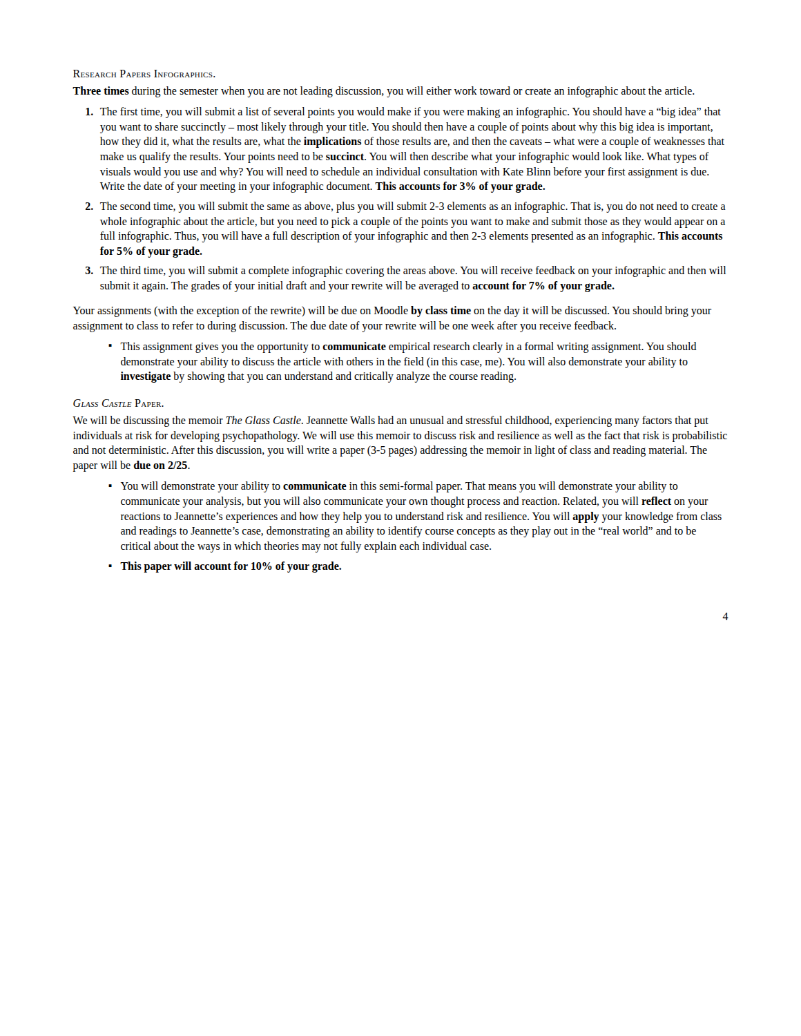Research Papers Infographics.
Three times during the semester when you are not leading discussion, you will either work toward or create an infographic about the article.
The first time, you will submit a list of several points you would make if you were making an infographic. You should have a “big idea” that you want to share succinctly – most likely through your title. You should then have a couple of points about why this big idea is important, how they did it, what the results are, what the implications of those results are, and then the caveats – what were a couple of weaknesses that make us qualify the results. Your points need to be succinct. You will then describe what your infographic would look like. What types of visuals would you use and why? You will need to schedule an individual consultation with Kate Blinn before your first assignment is due. Write the date of your meeting in your infographic document. This accounts for 3% of your grade.
The second time, you will submit the same as above, plus you will submit 2-3 elements as an infographic. That is, you do not need to create a whole infographic about the article, but you need to pick a couple of the points you want to make and submit those as they would appear on a full infographic. Thus, you will have a full description of your infographic and then 2-3 elements presented as an infographic. This accounts for 5% of your grade.
The third time, you will submit a complete infographic covering the areas above. You will receive feedback on your infographic and then will submit it again. The grades of your initial draft and your rewrite will be averaged to account for 7% of your grade.
Your assignments (with the exception of the rewrite) will be due on Moodle by class time on the day it will be discussed. You should bring your assignment to class to refer to during discussion. The due date of your rewrite will be one week after you receive feedback.
This assignment gives you the opportunity to communicate empirical research clearly in a formal writing assignment. You should demonstrate your ability to discuss the article with others in the field (in this case, me). You will also demonstrate your ability to investigate by showing that you can understand and critically analyze the course reading.
Glass Castle Paper.
We will be discussing the memoir The Glass Castle. Jeannette Walls had an unusual and stressful childhood, experiencing many factors that put individuals at risk for developing psychopathology. We will use this memoir to discuss risk and resilience as well as the fact that risk is probabilistic and not deterministic. After this discussion, you will write a paper (3-5 pages) addressing the memoir in light of class and reading material. The paper will be due on 2/25.
You will demonstrate your ability to communicate in this semi-formal paper. That means you will demonstrate your ability to communicate your analysis, but you will also communicate your own thought process and reaction. Related, you will reflect on your reactions to Jeannette’s experiences and how they help you to understand risk and resilience. You will apply your knowledge from class and readings to Jeannette’s case, demonstrating an ability to identify course concepts as they play out in the “real world” and to be critical about the ways in which theories may not fully explain each individual case.
This paper will account for 10% of your grade.
4